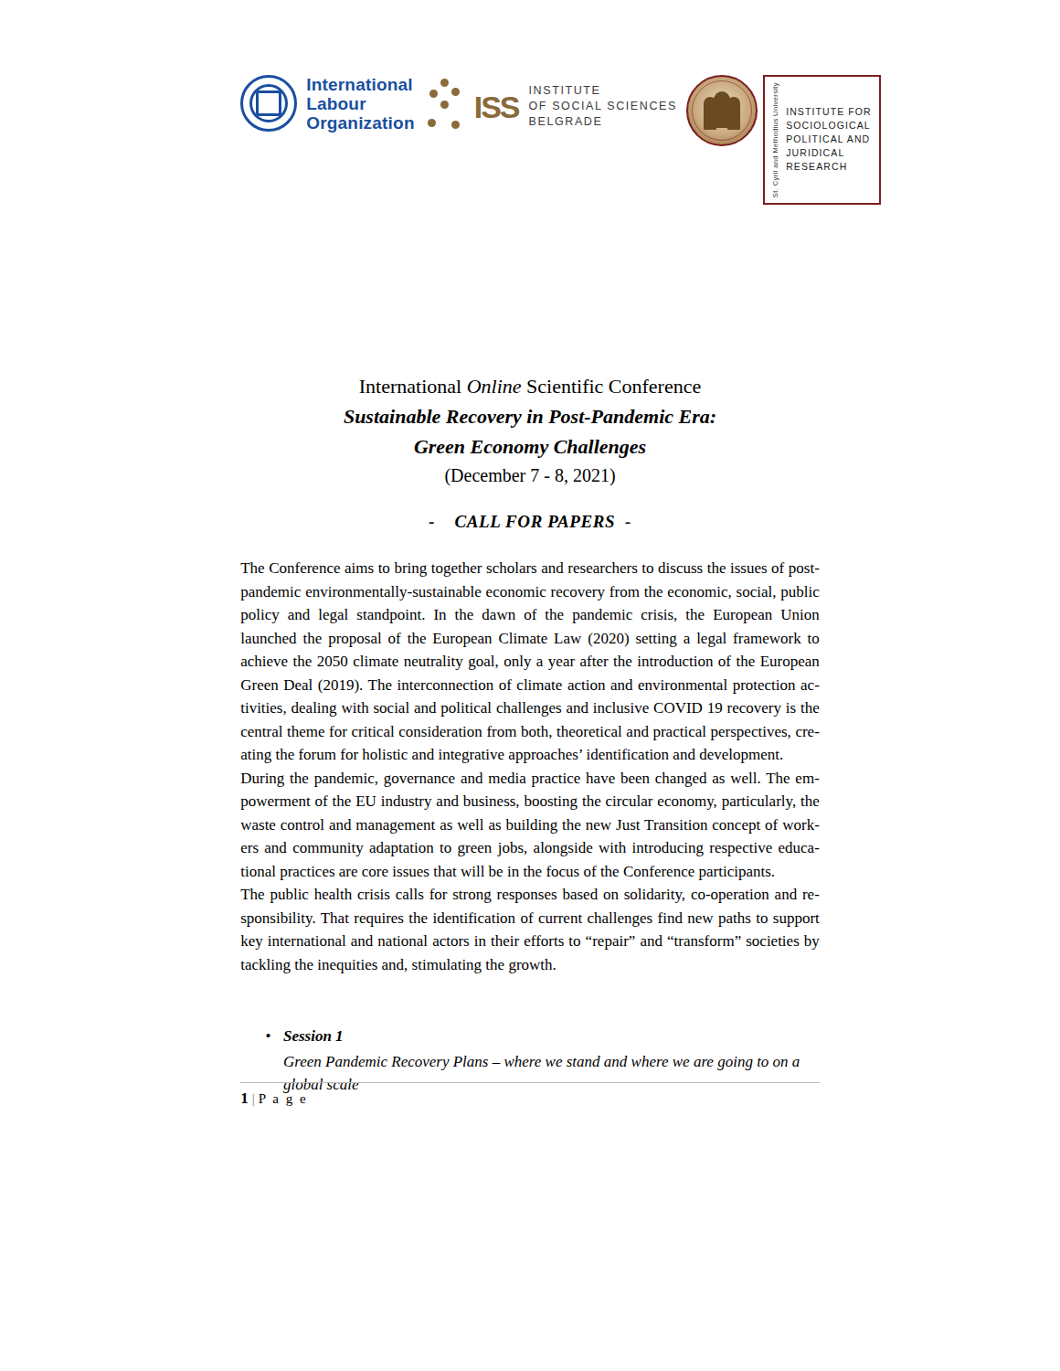International
Labour
Organization
ISS
Institute
of Social Sciences
Belgrade
St. Cyril and Methodius University
Institute for
Sociological
Political and
Juridical
Research
International Online Scientific Conference
Sustainable Recovery in Post-Pandemic Era:
Green Economy Challenges
(December 7 - 8, 2021)
- CALL FOR PAPERS -
The Conference aims to bring together scholars and researchers to discuss the issues of post-pandemic environmentally-sustainable economic recovery from the economic, social, public policy and legal standpoint. In the dawn of the pandemic crisis, the European Union launched the proposal of the European Climate Law (2020) setting a legal framework to achieve the 2050 climate neutrality goal, only a year after the introduction of the European Green Deal (2019). The interconnection of climate action and environmental protection activities, dealing with social and political challenges and inclusive COVID 19 recovery is the central theme for critical consideration from both, theoretical and practical perspectives, creating the forum for holistic and integrative approaches’ identification and development.
During the pandemic, governance and media practice have been changed as well. The empowerment of the EU industry and business, boosting the circular economy, particularly, the waste control and management as well as building the new Just Transition concept of workers and community adaptation to green jobs, alongside with introducing respective educational practices are core issues that will be in the focus of the Conference participants.
The public health crisis calls for strong responses based on solidarity, co-operation and responsibility. That requires the identification of current challenges find new paths to support key international and national actors in their efforts to “repair” and “transform” societies by tackling the inequities and, stimulating the growth.
Session 1
Green Pandemic Recovery Plans – where we stand and where we are going to on a global scale
1|P a g e